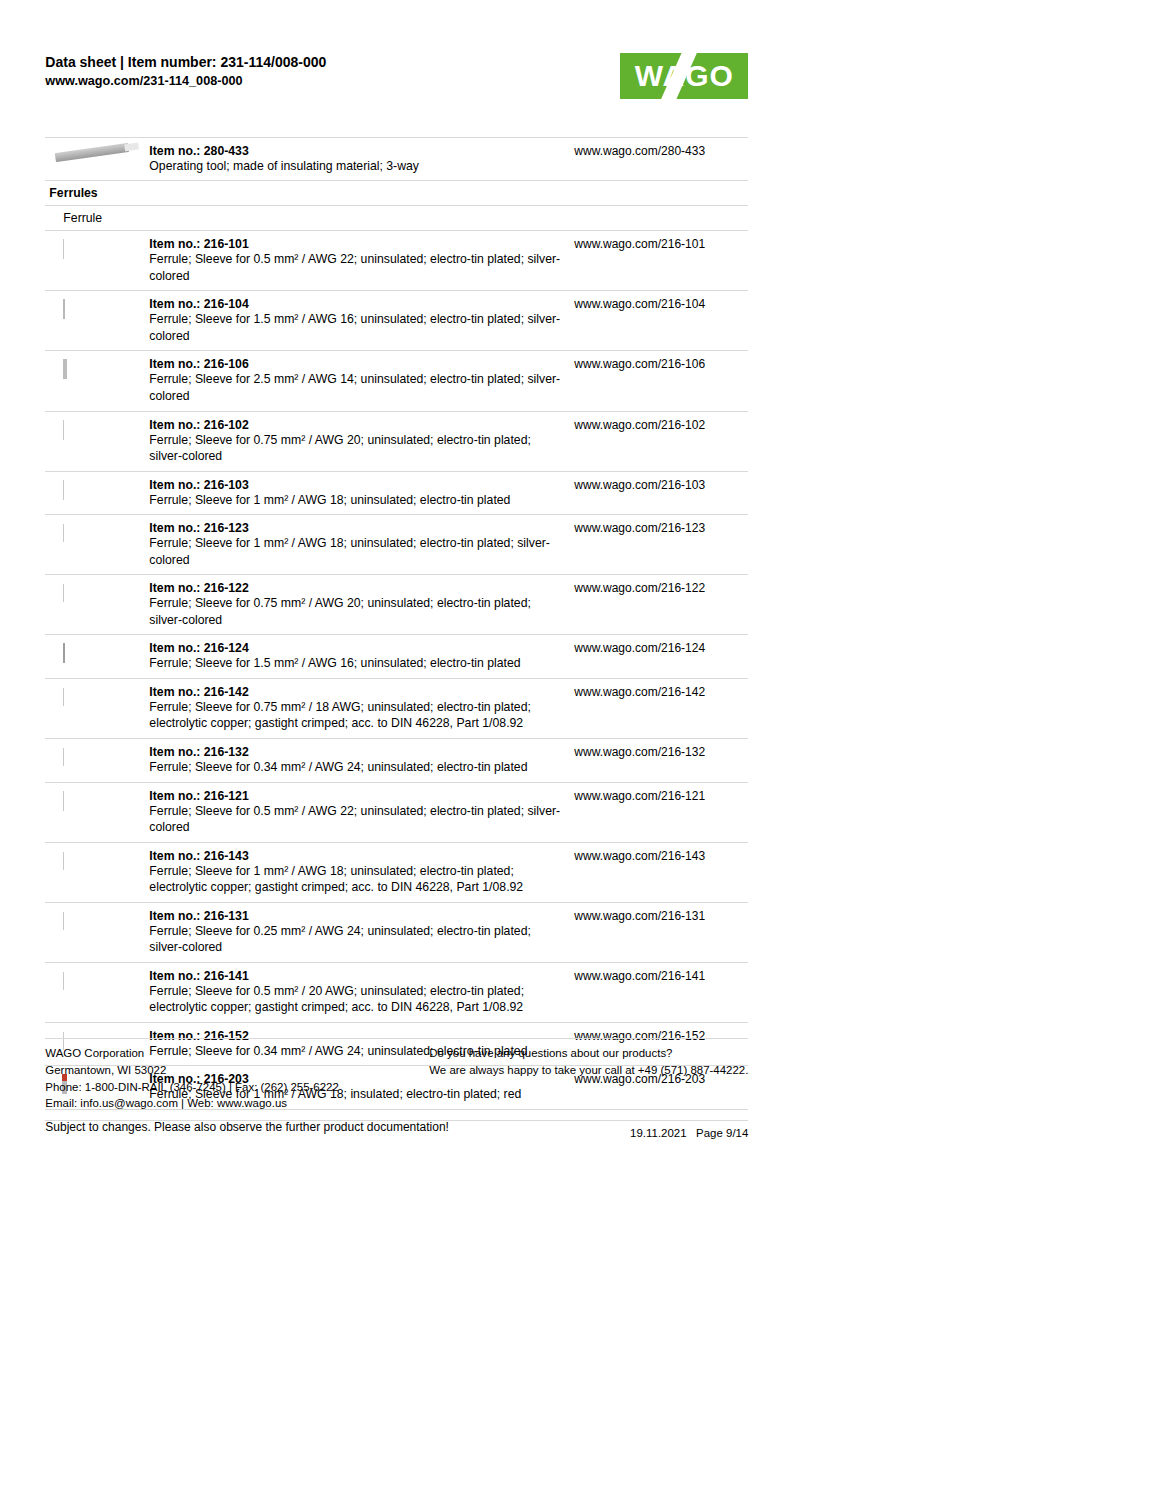Data sheet | Item number: 231-114/008-000 www.wago.com/231-114_008-000
WAGO
| | Item no.: 280-433 Operating tool; made of insulating material; 3-way | www.wago.com/280-433 |
| Ferrules |
| Ferrule |
| | Item no.: 216-101 Ferrule; Sleeve for 0.5 mm² / AWG 22; uninsulated; electro-tin plated; silver-colored | www.wago.com/216-101 |
| | Item no.: 216-104 Ferrule; Sleeve for 1.5 mm² / AWG 16; uninsulated; electro-tin plated; silver-colored | www.wago.com/216-104 |
| | Item no.: 216-106 Ferrule; Sleeve for 2.5 mm² / AWG 14; uninsulated; electro-tin plated; silver-colored | www.wago.com/216-106 |
| | Item no.: 216-102 Ferrule; Sleeve for 0.75 mm² / AWG 20; uninsulated; electro-tin plated; silver-colored | www.wago.com/216-102 |
| | Item no.: 216-103 Ferrule; Sleeve for 1 mm² / AWG 18; uninsulated; electro-tin plated | www.wago.com/216-103 |
| | Item no.: 216-123 Ferrule; Sleeve for 1 mm² / AWG 18; uninsulated; electro-tin plated; silver-colored | www.wago.com/216-123 |
| | Item no.: 216-122 Ferrule; Sleeve for 0.75 mm² / AWG 20; uninsulated; electro-tin plated; silver-colored | www.wago.com/216-122 |
| | Item no.: 216-124 Ferrule; Sleeve for 1.5 mm² / AWG 16; uninsulated; electro-tin plated | www.wago.com/216-124 |
| | Item no.: 216-142 Ferrule; Sleeve for 0.75 mm² / 18 AWG; uninsulated; electro-tin plated; electrolytic copper; gastight crimped; acc. to DIN 46228, Part 1/08.92 | www.wago.com/216-142 |
| | Item no.: 216-132 Ferrule; Sleeve for 0.34 mm² / AWG 24; uninsulated; electro-tin plated | www.wago.com/216-132 |
| | Item no.: 216-121 Ferrule; Sleeve for 0.5 mm² / AWG 22; uninsulated; electro-tin plated; silver-colored | www.wago.com/216-121 |
| | Item no.: 216-143 Ferrule; Sleeve for 1 mm² / AWG 18; uninsulated; electro-tin plated; electrolytic copper; gastight crimped; acc. to DIN 46228, Part 1/08.92 | www.wago.com/216-143 |
| | Item no.: 216-131 Ferrule; Sleeve for 0.25 mm² / AWG 24; uninsulated; electro-tin plated; silver-colored | www.wago.com/216-131 |
| | Item no.: 216-141 Ferrule; Sleeve for 0.5 mm² / 20 AWG; uninsulated; electro-tin plated; electrolytic copper; gastight crimped; acc. to DIN 46228, Part 1/08.92 | www.wago.com/216-141 |
| | Item no.: 216-152 Ferrule; Sleeve for 0.34 mm² / AWG 24; uninsulated; electro-tin plated | www.wago.com/216-152 |
| | Item no.: 216-203 Ferrule; Sleeve for 1 mm² / AWG 18; insulated; electro-tin plated; red | www.wago.com/216-203 |
Subject to changes. Please also observe the further product documentation!
WAGO Corporation
Germantown, WI 53022
Phone: 1-800-DIN-RAIL (346-7245) | Fax: (262) 255-6222
Email: info.us@wago.com | Web: www.wago.us
Do you have any questions about our products?
We are always happy to take your call at +49 (571) 887-44222.
19.11.2021 Page 9/14